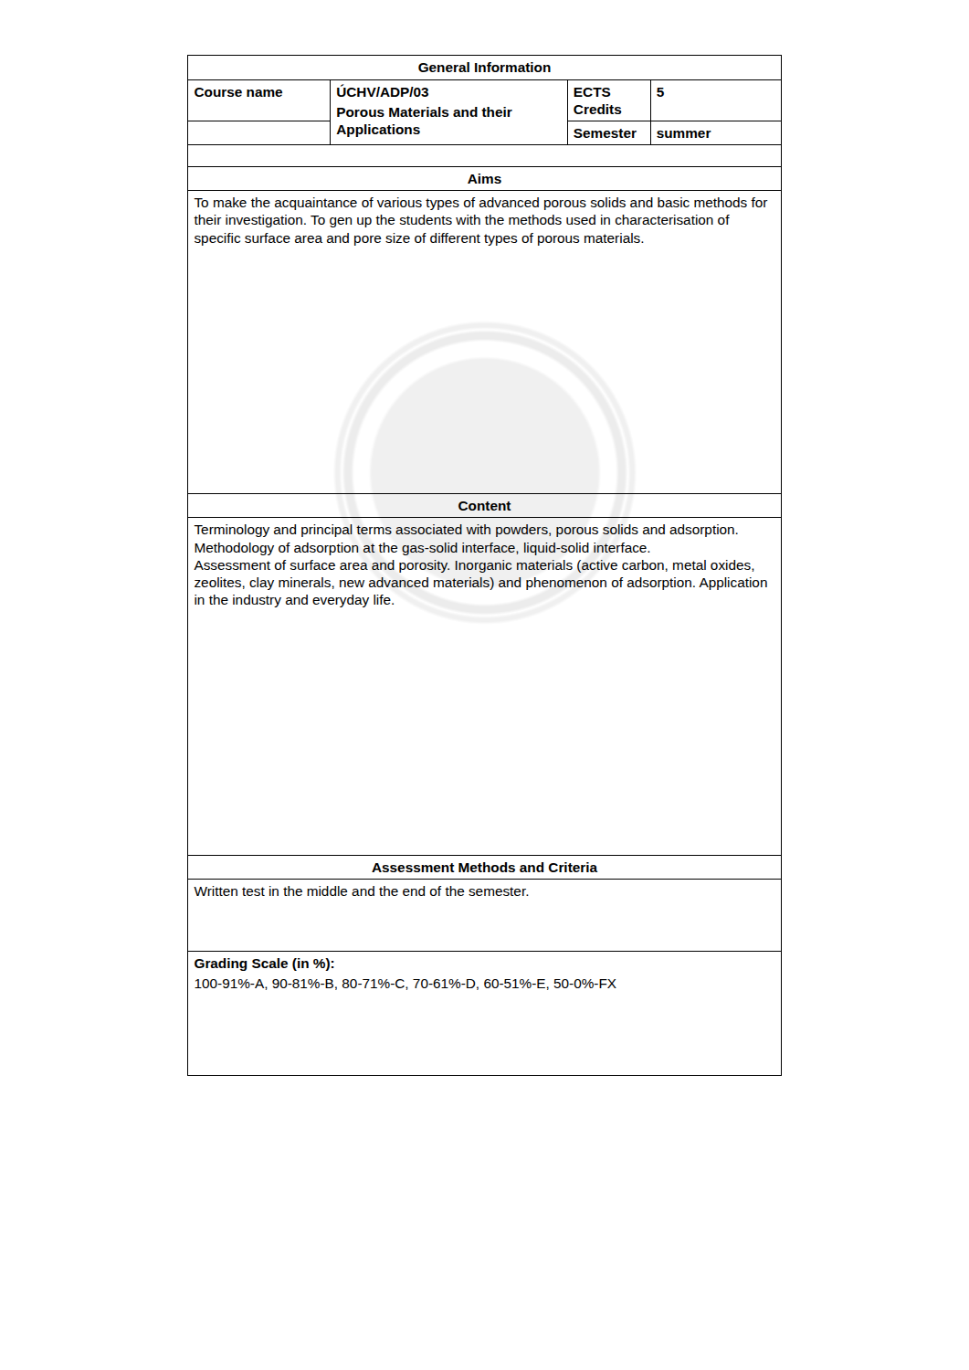| General Information |
| Course name | ÚCHV/ADP/03 Porous Materials and their Applications | ECTS Credits | 5 |
| | Semester | summer |
| Aims |
| To make the acquaintance of various types of advanced porous solids and basic methods for their investigation. To gen up the students with the methods used in characterisation of specific surface area and pore size of different types of porous materials. |
| Content |
| Terminology and principal terms associated with powders, porous solids and adsorption. Methodology of adsorption at the gas-solid interface, liquid-solid interface. Assessment of surface area and porosity. Inorganic materials (active carbon, metal oxides, zeolites, clay minerals, new advanced materials) and phenomenon of adsorption. Application in the industry and everyday life. |
| Assessment Methods and Criteria |
| Written test in the middle and the end of the semester. |
| Grading Scale (in %): 100-91%-A, 90-81%-B, 80-71%-C, 70-61%-D, 60-51%-E, 50-0%-FX |